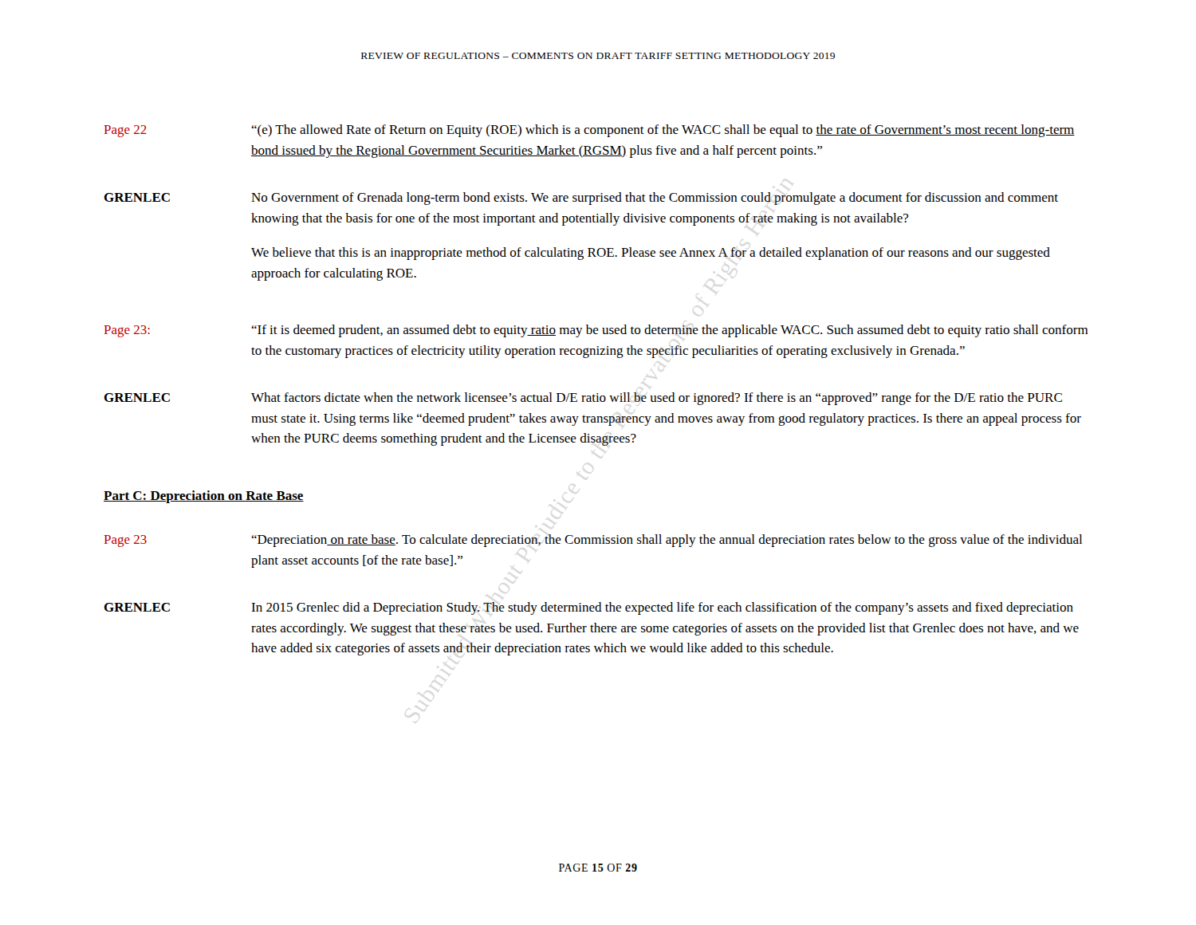Review of Regulations – Comments on Draft Tariff Setting Methodology 2019
Submitted Without Prejudice to the Reservations of Rights Herein
Page 22
“(e) The allowed Rate of Return on Equity (ROE) which is a component of the WACC shall be equal to the rate of Government’s most recent long-term bond issued by the Regional Government Securities Market (RGSM) plus five and a half percent points.”
GRENLEC
No Government of Grenada long-term bond exists. We are surprised that the Commission could promulgate a document for discussion and comment knowing that the basis for one of the most important and potentially divisive components of rate making is not available?
We believe that this is an inappropriate method of calculating ROE. Please see Annex A for a detailed explanation of our reasons and our suggested approach for calculating ROE.
Page 23:
“If it is deemed prudent, an assumed debt to equity ratio may be used to determine the applicable WACC. Such assumed debt to equity ratio shall conform to the customary practices of electricity utility operation recognizing the specific peculiarities of operating exclusively in Grenada.”
GRENLEC
What factors dictate when the network licensee’s actual D/E ratio will be used or ignored? If there is an “approved” range for the D/E ratio the PURC must state it. Using terms like “deemed prudent” takes away transparency and moves away from good regulatory practices. Is there an appeal process for when the PURC deems something prudent and the Licensee disagrees?
Part C: Depreciation on Rate Base
Page 23
“Depreciation on rate base. To calculate depreciation, the Commission shall apply the annual depreciation rates below to the gross value of the individual plant asset accounts [of the rate base].”
GRENLEC
In 2015 Grenlec did a Depreciation Study. The study determined the expected life for each classification of the company’s assets and fixed depreciation rates accordingly. We suggest that these rates be used. Further there are some categories of assets on the provided list that Grenlec does not have, and we have added six categories of assets and their depreciation rates which we would like added to this schedule.
PAGE 15 OF 29